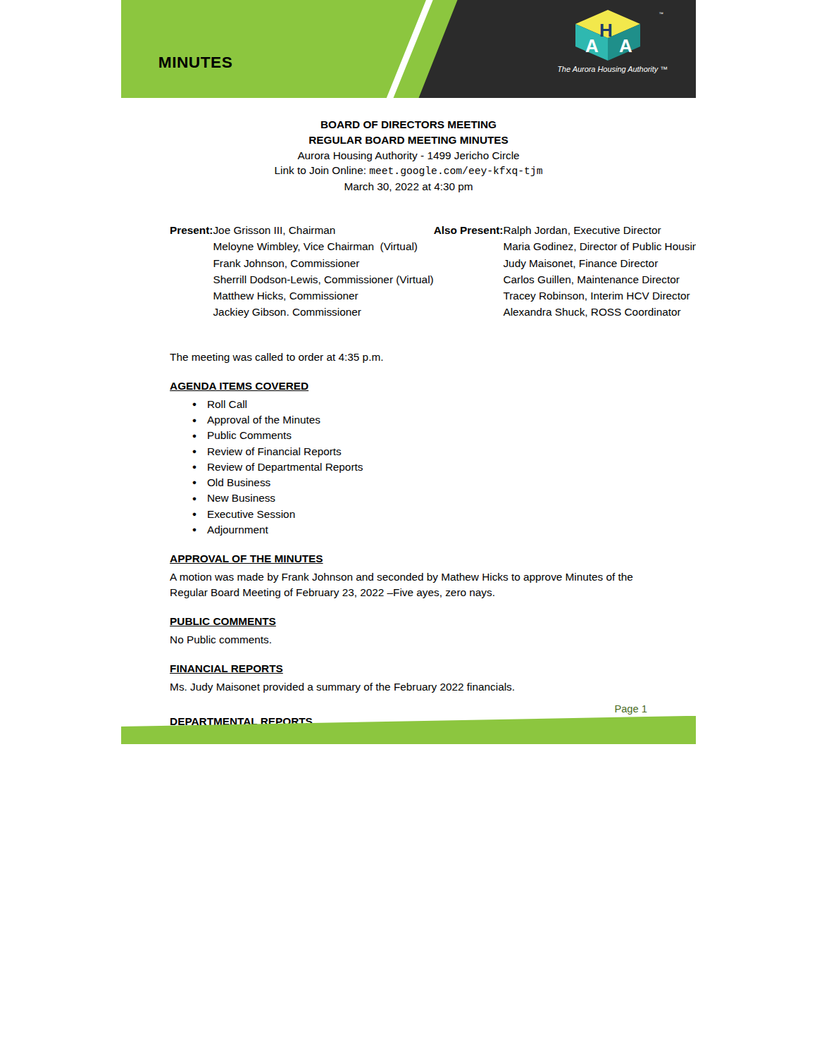MINUTES
™ A H A
The Aurora Housing Authority ™
BOARD OF DIRECTORS MEETING
REGULAR BOARD MEETING MINUTES
Aurora Housing Authority - 1499 Jericho Circle
Link to Join Online: meet.google.com/eey-kfxq-tjm
March 30, 2022 at 4:30 pm
| Present: | Joe Grisson III, Chairman | Also Present: | Ralph Jordan, Executive Director |
| | Meloyne Wimbley, Vice Chairman (Virtual) | | Maria Godinez, Director of Public Housing |
| | Frank Johnson, Commissioner | | Judy Maisonet, Finance Director |
| | Sherrill Dodson-Lewis, Commissioner (Virtual) | | Carlos Guillen, Maintenance Director |
| | Matthew Hicks, Commissioner | | Tracey Robinson, Interim HCV Director |
| | Jackiey Gibson. Commissioner | | Alexandra Shuck, ROSS Coordinator |
The meeting was called to order at 4:35 p.m.
AGENDA ITEMS COVERED
Roll Call
Approval of the Minutes
Public Comments
Review of Financial Reports
Review of Departmental Reports
Old Business
New Business
Executive Session
Adjournment
APPROVAL OF THE MINUTES
A motion was made by Frank Johnson and seconded by Mathew Hicks to approve Minutes of the Regular Board Meeting of February 23, 2022 –Five ayes, zero nays.
PUBLIC COMMENTS
No Public comments.
FINANCIAL REPORTS
Ms. Judy Maisonet provided a summary of the February 2022 financials.
DEPARTMENTAL REPORTS
Page 1